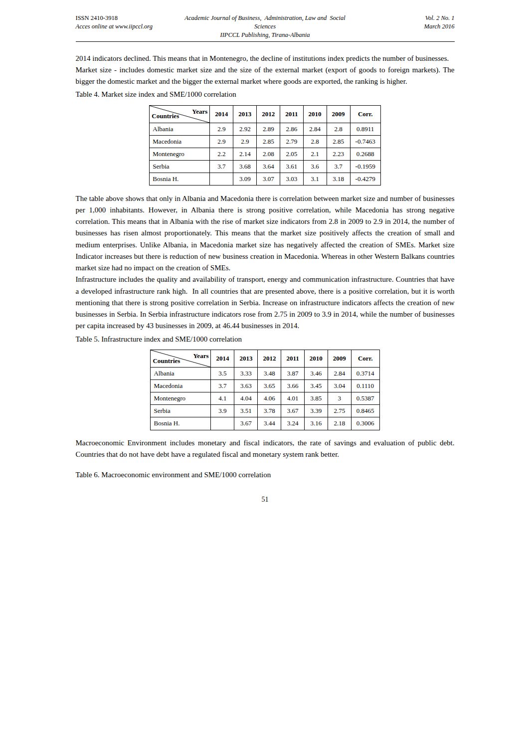| ISSN 2410-3918 Acces online at www.iipccl.org | Academic Journal of Business, Administration, Law and Social Sciences IIPCCL Publishing, Tirana-Albania | Vol. 2 No. 1 March 2016 |
2014 indicators declined. This means that in Montenegro, the decline of institutions index predicts the number of businesses.
Market size - includes domestic market size and the size of the external market (export of goods to foreign markets). The bigger the domestic market and the bigger the external market where goods are exported, the ranking is higher.
Table 4. Market size index and SME/1000 correlation
| Years Countries | 2014 | 2013 | 2012 | 2011 | 2010 | 2009 | Corr. |
| --- | --- | --- | --- | --- | --- | --- | --- |
| Albania | 2.9 | 2.92 | 2.89 | 2.86 | 2.84 | 2.8 | 0.8911 |
| Macedonia | 2.9 | 2.9 | 2.85 | 2.79 | 2.8 | 2.85 | -0.7463 |
| Montenegro | 2.2 | 2.14 | 2.08 | 2.05 | 2.1 | 2.23 | 0.2688 |
| Serbia | 3.7 | 3.68 | 3.64 | 3.61 | 3.6 | 3.7 | -0.1959 |
| Bosnia H. | | 3.09 | 3.07 | 3.03 | 3.1 | 3.18 | -0.4279 |
The table above shows that only in Albania and Macedonia there is correlation between market size and number of businesses per 1,000 inhabitants. However, in Albania there is strong positive correlation, while Macedonia has strong negative correlation. This means that in Albania with the rise of market size indicators from 2.8 in 2009 to 2.9 in 2014, the number of businesses has risen almost proportionately. This means that the market size positively affects the creation of small and medium enterprises. Unlike Albania, in Macedonia market size has negatively affected the creation of SMEs. Market size Indicator increases but there is reduction of new business creation in Macedonia. Whereas in other Western Balkans countries market size had no impact on the creation of SMEs.
Infrastructure includes the quality and availability of transport, energy and communication infrastructure. Countries that have a developed infrastructure rank high. In all countries that are presented above, there is a positive correlation, but it is worth mentioning that there is strong positive correlation in Serbia. Increase on infrastructure indicators affects the creation of new businesses in Serbia. In Serbia infrastructure indicators rose from 2.75 in 2009 to 3.9 in 2014, while the number of businesses per capita increased by 43 businesses in 2009, at 46.44 businesses in 2014.
Table 5. Infrastructure index and SME/1000 correlation
| Years Countries | 2014 | 2013 | 2012 | 2011 | 2010 | 2009 | Corr. |
| --- | --- | --- | --- | --- | --- | --- | --- |
| Albania | 3.5 | 3.33 | 3.48 | 3.87 | 3.46 | 2.84 | 0.3714 |
| Macedonia | 3.7 | 3.63 | 3.65 | 3.66 | 3.45 | 3.04 | 0.1110 |
| Montenegro | 4.1 | 4.04 | 4.06 | 4.01 | 3.85 | 3 | 0.5387 |
| Serbia | 3.9 | 3.51 | 3.78 | 3.67 | 3.39 | 2.75 | 0.8465 |
| Bosnia H. | | 3.67 | 3.44 | 3.24 | 3.16 | 2.18 | 0.3006 |
Macroeconomic Environment includes monetary and fiscal indicators, the rate of savings and evaluation of public debt. Countries that do not have debt have a regulated fiscal and monetary system rank better.
Table 6. Macroeconomic environment and SME/1000 correlation
51